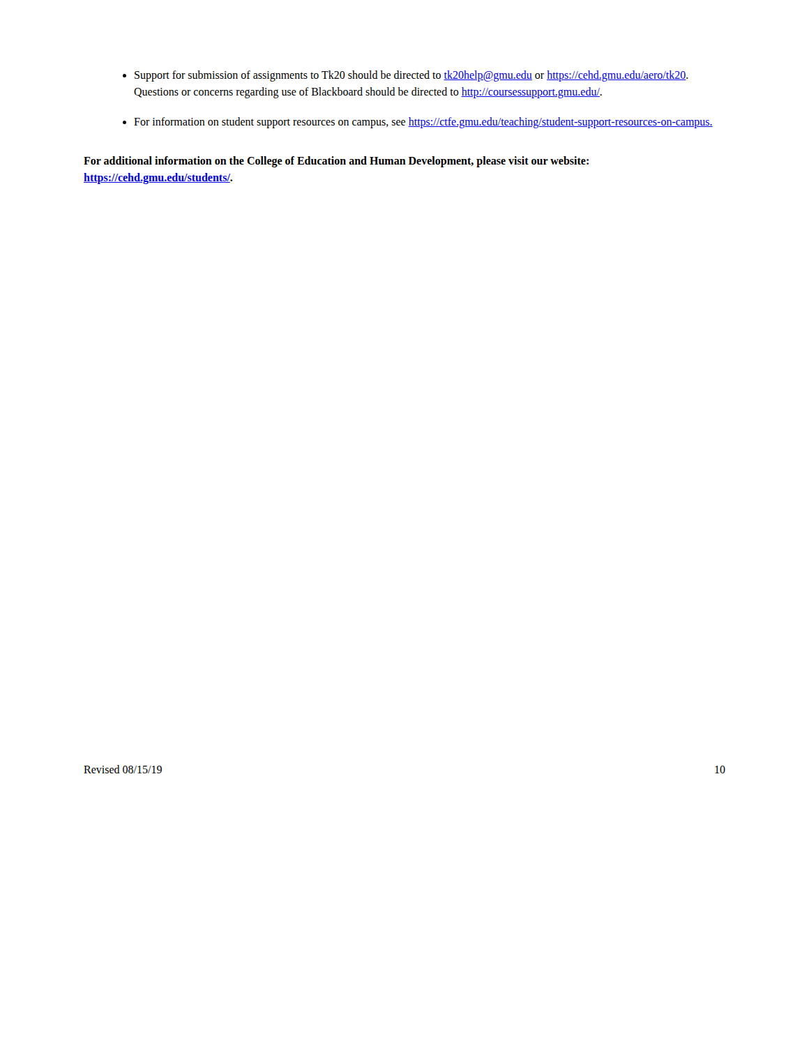Support for submission of assignments to Tk20 should be directed to tk20help@gmu.edu or https://cehd.gmu.edu/aero/tk20. Questions or concerns regarding use of Blackboard should be directed to http://coursessupport.gmu.edu/.
For information on student support resources on campus, see https://ctfe.gmu.edu/teaching/student-support-resources-on-campus.
For additional information on the College of Education and Human Development, please visit our website: https://cehd.gmu.edu/students/.
Revised 08/15/19 10